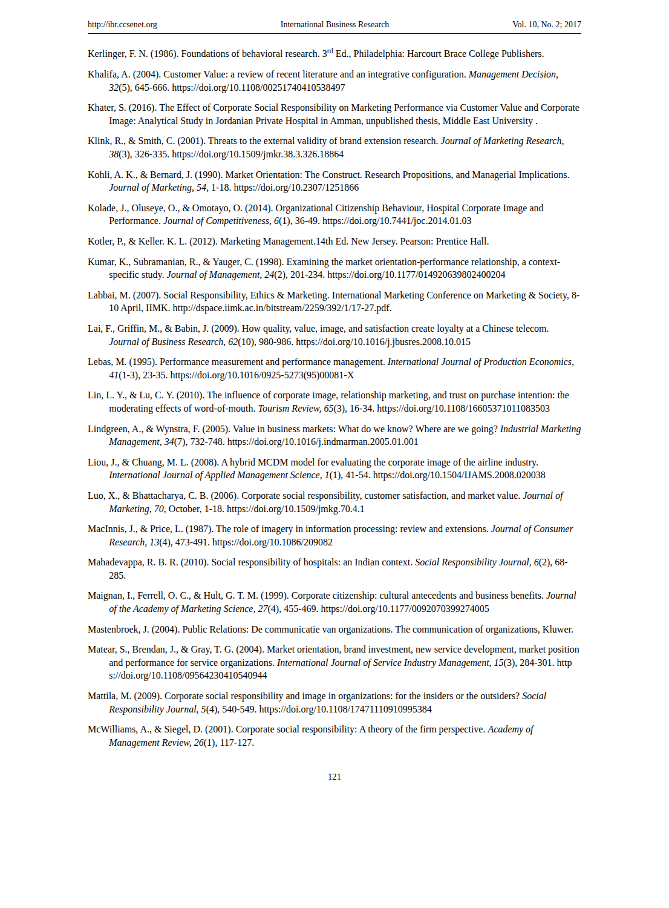http://ibr.ccsenet.org International Business Research Vol. 10, No. 2; 2017
Kerlinger, F. N. (1986). Foundations of behavioral research. 3rd Ed., Philadelphia: Harcourt Brace College Publishers.
Khalifa, A. (2004). Customer Value: a review of recent literature and an integrative configuration. Management Decision, 32(5), 645-666. https://doi.org/10.1108/00251740410538497
Khater, S. (2016). The Effect of Corporate Social Responsibility on Marketing Performance via Customer Value and Corporate Image: Analytical Study in Jordanian Private Hospital in Amman, unpublished thesis, Middle East University .
Klink, R., & Smith, C. (2001). Threats to the external validity of brand extension research. Journal of Marketing Research, 38(3), 326-335. https://doi.org/10.1509/jmkr.38.3.326.18864
Kohli, A. K., & Bernard, J. (1990). Market Orientation: The Construct. Research Propositions, and Managerial Implications. Journal of Marketing, 54, 1-18. https://doi.org/10.2307/1251866
Kolade, J., Oluseye, O., & Omotayo, O. (2014). Organizational Citizenship Behaviour, Hospital Corporate Image and Performance. Journal of Competitiveness, 6(1), 36-49. https://doi.org/10.7441/joc.2014.01.03
Kotler, P., & Keller. K. L. (2012). Marketing Management.14th Ed. New Jersey. Pearson: Prentice Hall.
Kumar, K., Subramanian, R., & Yauger, C. (1998). Examining the market orientation-performance relationship, a context-specific study. Journal of Management, 24(2), 201-234. https://doi.org/10.1177/014920639802400204
Labbai, M. (2007). Social Responsibility, Ethics & Marketing. International Marketing Conference on Marketing & Society, 8-10 April, IIMK. http://dspace.iimk.ac.in/bitstream/2259/392/1/17-27.pdf.
Lai, F., Griffin, M., & Babin, J. (2009). How quality, value, image, and satisfaction create loyalty at a Chinese telecom. Journal of Business Research, 62(10), 980-986. https://doi.org/10.1016/j.jbusres.2008.10.015
Lebas, M. (1995). Performance measurement and performance management. International Journal of Production Economics, 41(1-3), 23-35. https://doi.org/10.1016/0925-5273(95)00081-X
Lin, L. Y., & Lu, C. Y. (2010). The influence of corporate image, relationship marketing, and trust on purchase intention: the moderating effects of word-of-mouth. Tourism Review, 65(3), 16-34. https://doi.org/10.1108/16605371011083503
Lindgreen, A., & Wynstra, F. (2005). Value in business markets: What do we know? Where are we going? Industrial Marketing Management, 34(7), 732-748. https://doi.org/10.1016/j.indmarman.2005.01.001
Liou, J., & Chuang, M. L. (2008). A hybrid MCDM model for evaluating the corporate image of the airline industry. International Journal of Applied Management Science, 1(1), 41-54. https://doi.org/10.1504/IJAMS.2008.020038
Luo, X., & Bhattacharya, C. B. (2006). Corporate social responsibility, customer satisfaction, and market value. Journal of Marketing, 70, October, 1-18. https://doi.org/10.1509/jmkg.70.4.1
MacInnis, J., & Price, L. (1987). The role of imagery in information processing: review and extensions. Journal of Consumer Research, 13(4), 473-491. https://doi.org/10.1086/209082
Mahadevappa, R. B. R. (2010). Social responsibility of hospitals: an Indian context. Social Responsibility Journal, 6(2), 68-285.
Maignan, I., Ferrell, O. C., & Hult, G. T. M. (1999). Corporate citizenship: cultural antecedents and business benefits. Journal of the Academy of Marketing Science, 27(4), 455-469. https://doi.org/10.1177/0092070399274005
Mastenbroek, J. (2004). Public Relations: De communicatie van organizations. The communication of organizations, Kluwer.
Matear, S., Brendan, J., & Gray, T. G. (2004). Market orientation, brand investment, new service development, market position and performance for service organizations. International Journal of Service Industry Management, 15(3), 284-301. https://doi.org/10.1108/09564230410540944
Mattila, M. (2009). Corporate social responsibility and image in organizations: for the insiders or the outsiders? Social Responsibility Journal, 5(4), 540-549. https://doi.org/10.1108/17471110910995384
McWilliams, A., & Siegel, D. (2001). Corporate social responsibility: A theory of the firm perspective. Academy of Management Review, 26(1), 117-127.
121